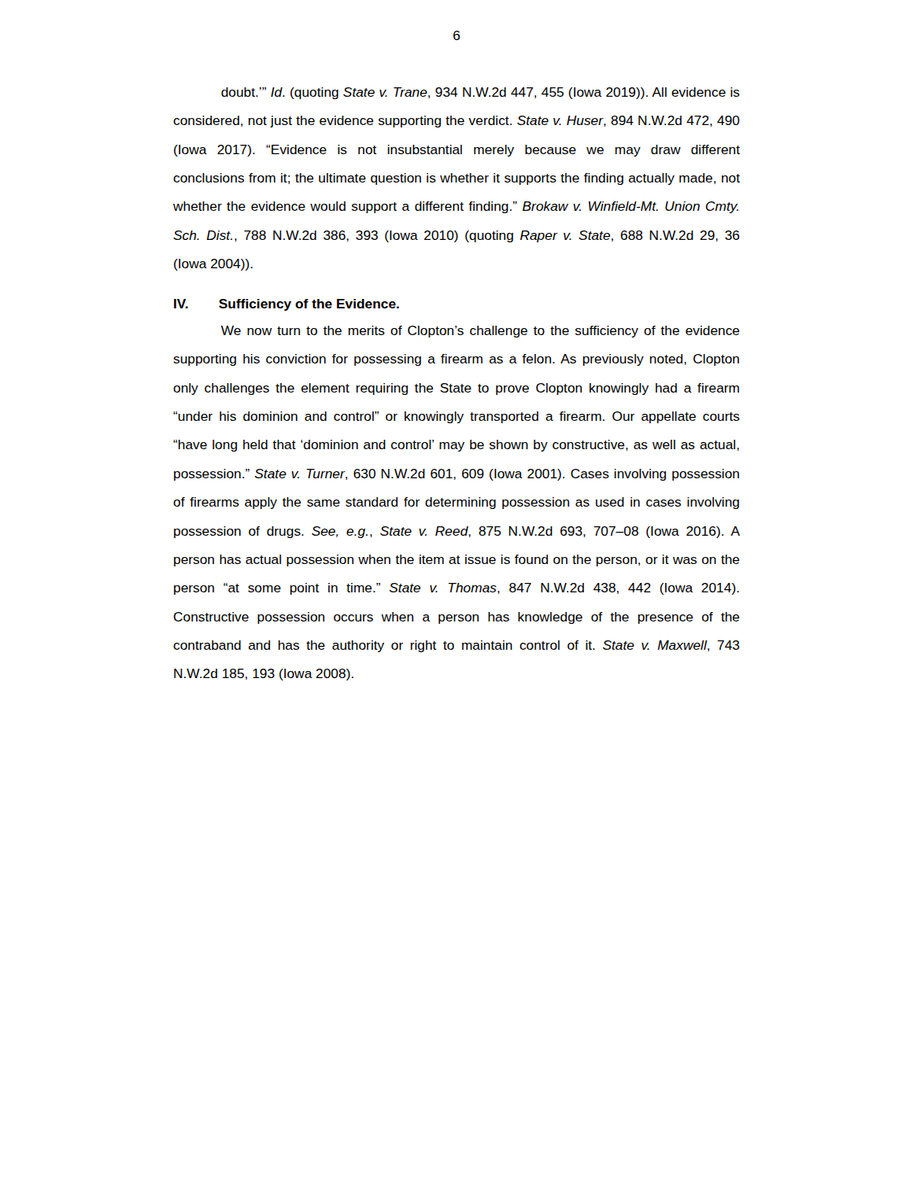6
doubt.’” Id. (quoting State v. Trane, 934 N.W.2d 447, 455 (Iowa 2019)). All evidence is considered, not just the evidence supporting the verdict. State v. Huser, 894 N.W.2d 472, 490 (Iowa 2017). “Evidence is not insubstantial merely because we may draw different conclusions from it; the ultimate question is whether it supports the finding actually made, not whether the evidence would support a different finding.” Brokaw v. Winfield-Mt. Union Cmty. Sch. Dist., 788 N.W.2d 386, 393 (Iowa 2010) (quoting Raper v. State, 688 N.W.2d 29, 36 (Iowa 2004)).
IV. Sufficiency of the Evidence.
We now turn to the merits of Clopton’s challenge to the sufficiency of the evidence supporting his conviction for possessing a firearm as a felon. As previously noted, Clopton only challenges the element requiring the State to prove Clopton knowingly had a firearm “under his dominion and control” or knowingly transported a firearm. Our appellate courts “have long held that ‘dominion and control’ may be shown by constructive, as well as actual, possession.” State v. Turner, 630 N.W.2d 601, 609 (Iowa 2001). Cases involving possession of firearms apply the same standard for determining possession as used in cases involving possession of drugs. See, e.g., State v. Reed, 875 N.W.2d 693, 707–08 (Iowa 2016). A person has actual possession when the item at issue is found on the person, or it was on the person “at some point in time.” State v. Thomas, 847 N.W.2d 438, 442 (Iowa 2014). Constructive possession occurs when a person has knowledge of the presence of the contraband and has the authority or right to maintain control of it. State v. Maxwell, 743 N.W.2d 185, 193 (Iowa 2008).